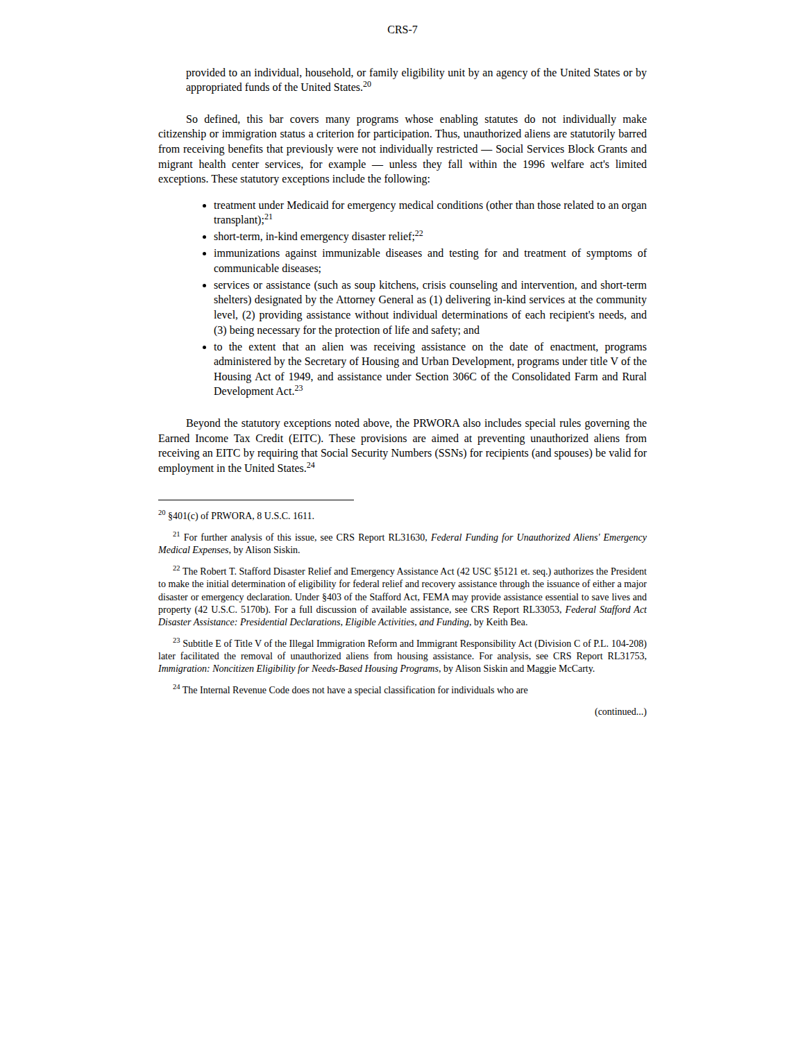CRS-7
provided to an individual, household, or family eligibility unit by an agency of the United States or by appropriated funds of the United States.20
So defined, this bar covers many programs whose enabling statutes do not individually make citizenship or immigration status a criterion for participation. Thus, unauthorized aliens are statutorily barred from receiving benefits that previously were not individually restricted — Social Services Block Grants and migrant health center services, for example — unless they fall within the 1996 welfare act's limited exceptions. These statutory exceptions include the following:
treatment under Medicaid for emergency medical conditions (other than those related to an organ transplant);21
short-term, in-kind emergency disaster relief;22
immunizations against immunizable diseases and testing for and treatment of symptoms of communicable diseases;
services or assistance (such as soup kitchens, crisis counseling and intervention, and short-term shelters) designated by the Attorney General as (1) delivering in-kind services at the community level, (2) providing assistance without individual determinations of each recipient's needs, and (3) being necessary for the protection of life and safety; and
to the extent that an alien was receiving assistance on the date of enactment, programs administered by the Secretary of Housing and Urban Development, programs under title V of the Housing Act of 1949, and assistance under Section 306C of the Consolidated Farm and Rural Development Act.23
Beyond the statutory exceptions noted above, the PRWORA also includes special rules governing the Earned Income Tax Credit (EITC). These provisions are aimed at preventing unauthorized aliens from receiving an EITC by requiring that Social Security Numbers (SSNs) for recipients (and spouses) be valid for employment in the United States.24
20 §401(c) of PRWORA, 8 U.S.C. 1611.
21 For further analysis of this issue, see CRS Report RL31630, Federal Funding for Unauthorized Aliens' Emergency Medical Expenses, by Alison Siskin.
22 The Robert T. Stafford Disaster Relief and Emergency Assistance Act (42 USC §5121 et. seq.) authorizes the President to make the initial determination of eligibility for federal relief and recovery assistance through the issuance of either a major disaster or emergency declaration. Under §403 of the Stafford Act, FEMA may provide assistance essential to save lives and property (42 U.S.C. 5170b). For a full discussion of available assistance, see CRS Report RL33053, Federal Stafford Act Disaster Assistance: Presidential Declarations, Eligible Activities, and Funding, by Keith Bea.
23 Subtitle E of Title V of the Illegal Immigration Reform and Immigrant Responsibility Act (Division C of P.L. 104-208) later facilitated the removal of unauthorized aliens from housing assistance. For analysis, see CRS Report RL31753, Immigration: Noncitizen Eligibility for Needs-Based Housing Programs, by Alison Siskin and Maggie McCarty.
24 The Internal Revenue Code does not have a special classification for individuals who are
(continued...)